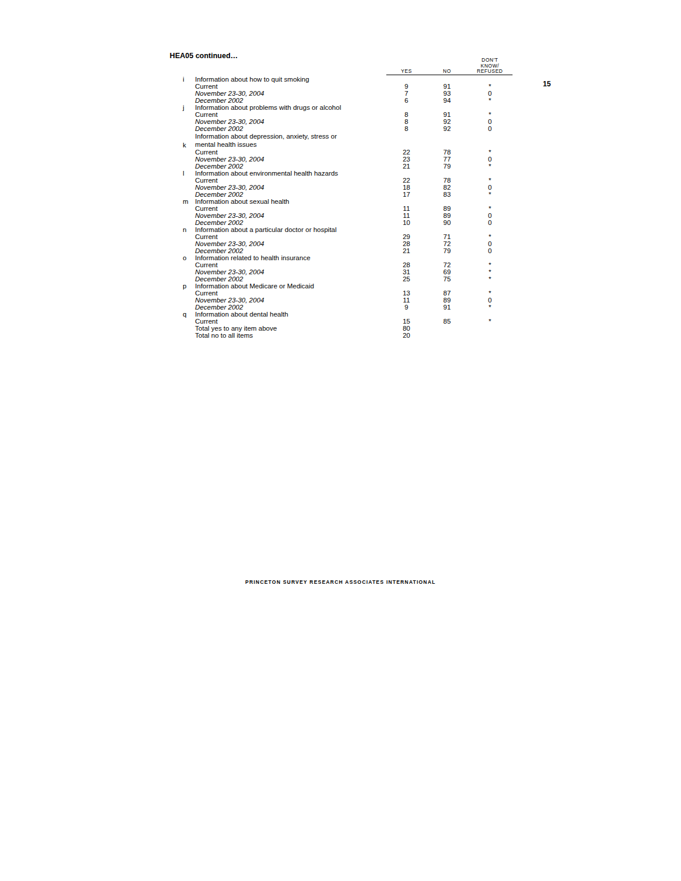HEA05 continued…
15
| | | | | DON'T KNOW/ |
| | | YES | NO | REFUSED |
| i | Information about how to quit smoking |
| | Current | 9 | 91 | * |
| | November 23-30, 2004 | 7 | 93 | 0 |
| | December 2002 | 6 | 94 | * |
| j | Information about problems with drugs or alcohol |
| | Current | 8 | 91 | * |
| | November 23-30, 2004 | 8 | 92 | 0 |
| | December 2002 | 8 | 92 | 0 |
| k | Information about depression, anxiety, stress or mental health issues |
| | Current | 22 | 78 | * |
| | November 23-30, 2004 | 23 | 77 | 0 |
| | December 2002 | 21 | 79 | * |
| l | Information about environmental health hazards |
| | Current | 22 | 78 | * |
| | November 23-30, 2004 | 18 | 82 | 0 |
| | December 2002 | 17 | 83 | * |
| m | Information about sexual health |
| | Current | 11 | 89 | * |
| | November 23-30, 2004 | 11 | 89 | 0 |
| | December 2002 | 10 | 90 | 0 |
| n | Information about a particular doctor or hospital |
| | Current | 29 | 71 | * |
| | November 23-30, 2004 | 28 | 72 | 0 |
| | December 2002 | 21 | 79 | 0 |
| o | Information related to health insurance |
| | Current | 28 | 72 | * |
| | November 23-30, 2004 | 31 | 69 | * |
| | December 2002 | 25 | 75 | * |
| p | Information about Medicare or Medicaid |
| | Current | 13 | 87 | * |
| | November 23-30, 2004 | 11 | 89 | 0 |
| | December 2002 | 9 | 91 | * |
| q | Information about dental health |
| | Current | 15 | 85 | * |
| | Total yes to any item above | 80 | | |
| | Total no to all items | 20 | | |
PRINCETON SURVEY RESEARCH ASSOCIATES INTERNATIONAL